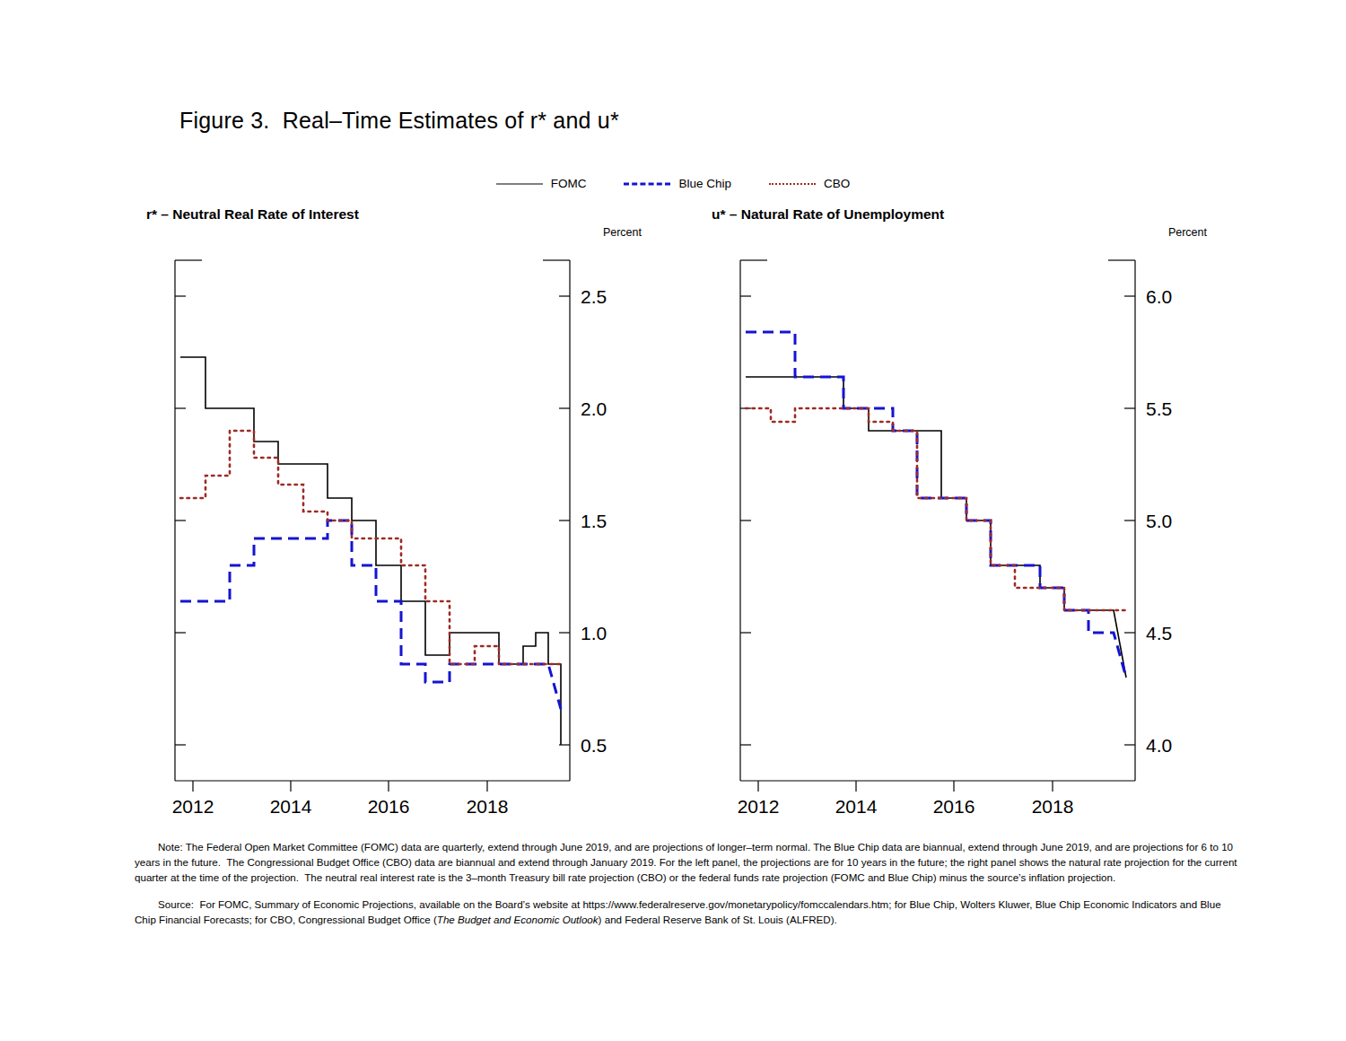Figure 3. Real–Time Estimates of r* and u*
FOMC
Blue Chip
CBO
r* – Neutral Real Rate of Interest
Percent
y scale: 2.5 -> y=60 ; 0.5 -> y=560 (i.e. 0.5 percent = 125 px) 2.5 2.0 1.5 1.0 0.5 2012 2014 2016 2018
u* – Natural Rate of Unemployment
Percent
6.0 5.5 5.0 4.5 4.0 2012 2014 2016 2018
Note: The Federal Open Market Committee (FOMC) data are quarterly, extend through June 2019, and are projections of longer–term normal. The Blue Chip data are biannual, extend through June 2019, and are projections for 6 to 10 years in the future. The Congressional Budget Office (CBO) data are biannual and extend through January 2019. For the left panel, the projections are for 10 years in the future; the right panel shows the natural rate projection for the current quarter at the time of the projection. The neutral real interest rate is the 3–month Treasury bill rate projection (CBO) or the federal funds rate projection (FOMC and Blue Chip) minus the source’s inflation projection.
Source: For FOMC, Summary of Economic Projections, available on the Board’s website at https://www.federalreserve.gov/monetarypolicy/fomccalendars.htm; for Blue Chip, Wolters Kluwer, Blue Chip Economic Indicators and Blue Chip Financial Forecasts; for CBO, Congressional Budget Office (The Budget and Economic Outlook) and Federal Reserve Bank of St. Louis (ALFRED).